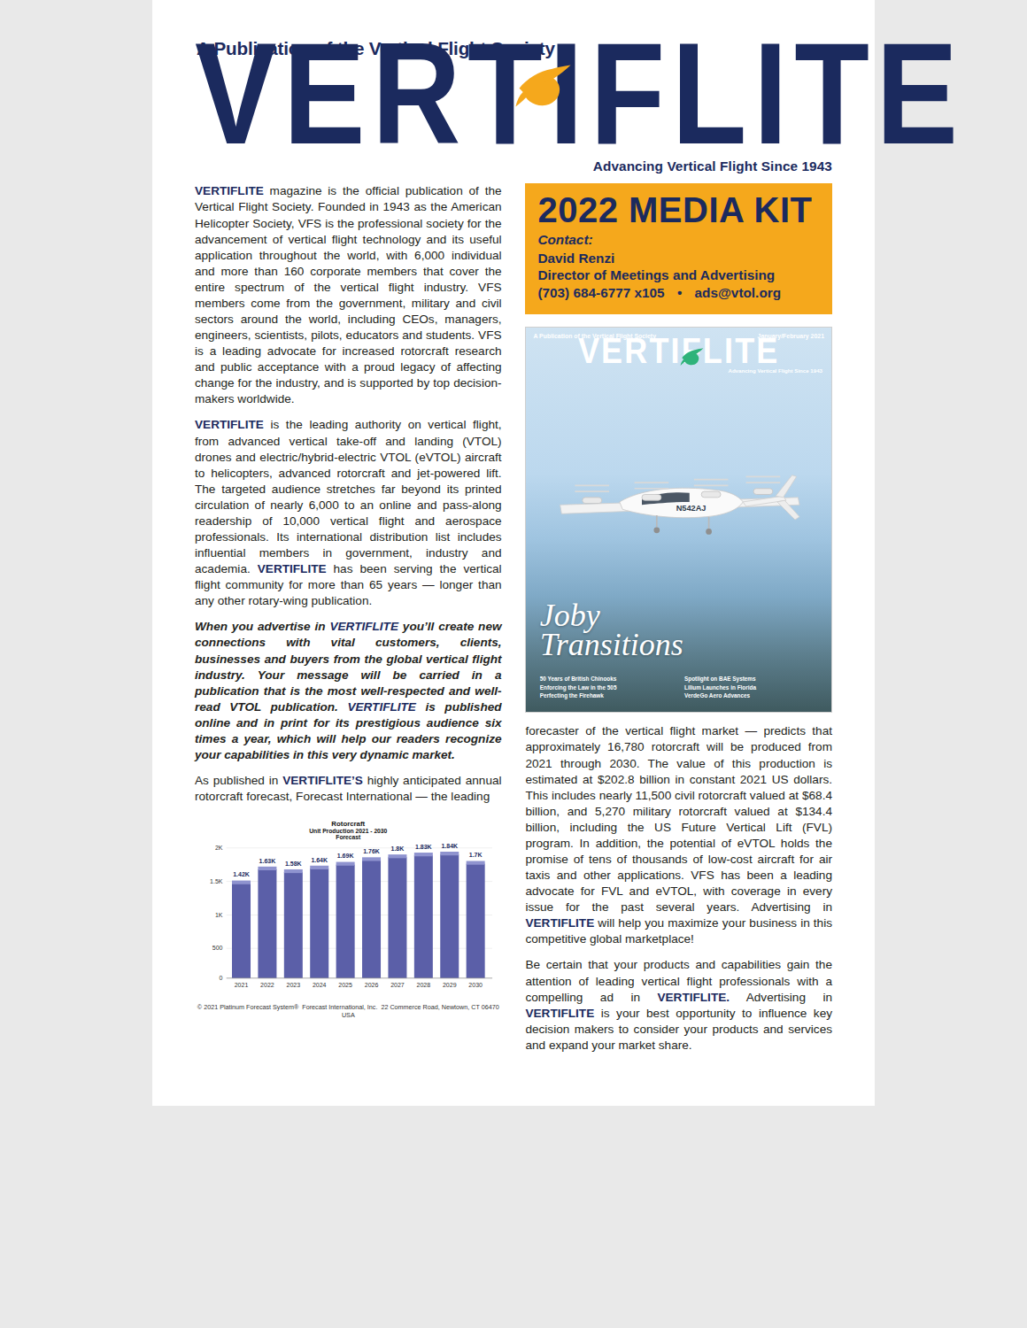A Publication of the Vertical Flight Society
VERTIFLITE
Advancing Vertical Flight Since 1943
VERTIFLITE magazine is the official publication of the Vertical Flight Society. Founded in 1943 as the American Helicopter Society, VFS is the professional society for the advancement of vertical flight technology and its useful application throughout the world, with 6,000 individual and more than 160 corporate members that cover the entire spectrum of the vertical flight industry. VFS members come from the government, military and civil sectors around the world, including CEOs, managers, engineers, scientists, pilots, educators and students. VFS is a leading advocate for increased rotorcraft research and public acceptance with a proud legacy of affecting change for the industry, and is supported by top decision-makers worldwide.
VERTIFLITE is the leading authority on vertical flight, from advanced vertical take-off and landing (VTOL) drones and electric/hybrid-electric VTOL (eVTOL) aircraft to helicopters, advanced rotorcraft and jet-powered lift. The targeted audience stretches far beyond its printed circulation of nearly 6,000 to an online and pass-along readership of 10,000 vertical flight and aerospace professionals. Its international distribution list includes influential members in government, industry and academia. VERTIFLITE has been serving the vertical flight community for more than 65 years — longer than any other rotary-wing publication.
When you advertise in VERTIFLITE you’ll create new connections with vital customers, clients, businesses and buyers from the global vertical flight industry. Your message will be carried in a publication that is the most well-respected and well-read VTOL publication. VERTIFLITE is published online and in print for its prestigious audience six times a year, which will help our readers recognize your capabilities in this very dynamic market.
As published in VERTIFLITE’S highly anticipated annual rotorcraft forecast, Forecast International — the leading
Rotorcraft Unit Production 2021 - 2030 Forecast 2K 1.5K 1K 500 0 1.42K 2021 1.63K 2022 1.58K 2023 1.64K 2024 1.69K 2025 1.76K 2026 1.8K 2027 1.83K 2028 1.84K 2029 1.7K 2030
© 2021 Platinum Forecast System® Forecast International, Inc. 22 Commerce Road, Newtown, CT 06470 USA
2022 MEDIA KIT
Contact:
David Renzi
Director of Meetings and Advertising
(703) 684-6777 x105 • ads@vtol.org
A Publication of the Vertical Flight Society January/February 2021
VERTIFLITE
Advancing Vertical Flight Since 1943
N542AJ
Joby
Transitions
50 Years of British Chinooks
Enforcing the Law in the 505
Perfecting the Firehawk
Spotlight on BAE Systems
Lilium Launches in Florida
VerdeGo Aero Advances
forecaster of the vertical flight market — predicts that approximately 16,780 rotorcraft will be produced from 2021 through 2030. The value of this production is estimated at $202.8 billion in constant 2021 US dollars. This includes nearly 11,500 civil rotorcraft valued at $68.4 billion, and 5,270 military rotorcraft valued at $134.4 billion, including the US Future Vertical Lift (FVL) program. In addition, the potential of eVTOL holds the promise of tens of thousands of low-cost aircraft for air taxis and other applications. VFS has been a leading advocate for FVL and eVTOL, with coverage in every issue for the past several years. Advertising in VERTIFLITE will help you maximize your business in this competitive global marketplace!
Be certain that your products and capabilities gain the attention of leading vertical flight professionals with a compelling ad in VERTIFLITE. Advertising in VERTIFLITE is your best opportunity to influence key decision makers to consider your products and services and expand your market share.